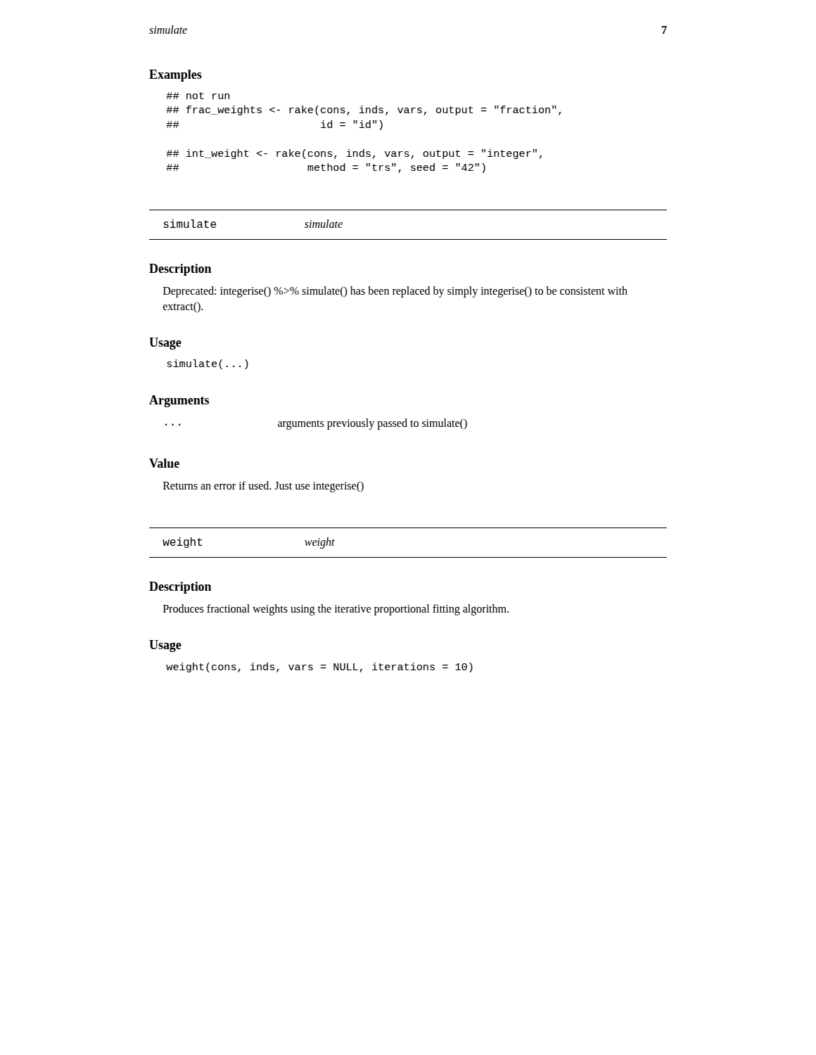simulate 7
Examples
## not run
## frac_weights <- rake(cons, inds, vars, output = "fraction",
##                      id = "id")

## int_weight <- rake(cons, inds, vars, output = "integer",
##                    method = "trs", seed = "42")
| simulate | simulate |
Description
Deprecated: integerise() %>% simulate() has been replaced by simply integerise() to be consistent with extract().
Usage
simulate(...)
Arguments
| ... | arguments previously passed to simulate() |
Value
Returns an error if used. Just use integerise()
| weight | weight |
Description
Produces fractional weights using the iterative proportional fitting algorithm.
Usage
weight(cons, inds, vars = NULL, iterations = 10)